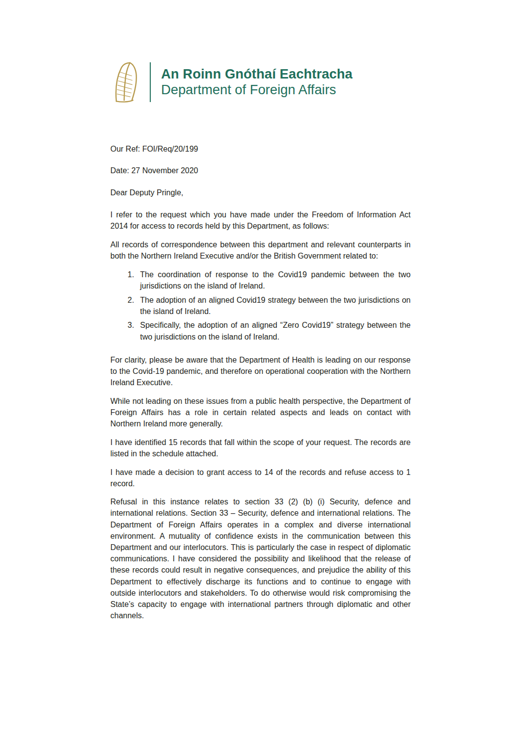An Roinn Gnóthaí Eachtracha
Department of Foreign Affairs
Our Ref: FOI/Req/20/199
Date: 27 November 2020
Dear Deputy Pringle,
I refer to the request which you have made under the Freedom of Information Act 2014 for access to records held by this Department, as follows:
All records of correspondence between this department and relevant counterparts in both the Northern Ireland Executive and/or the British Government related to:
The coordination of response to the Covid19 pandemic between the two jurisdictions on the island of Ireland.
The adoption of an aligned Covid19 strategy between the two jurisdictions on the island of Ireland.
Specifically, the adoption of an aligned “Zero Covid19” strategy between the two jurisdictions on the island of Ireland.
For clarity, please be aware that the Department of Health is leading on our response to the Covid-19 pandemic, and therefore on operational cooperation with the Northern Ireland Executive.
While not leading on these issues from a public health perspective, the Department of Foreign Affairs has a role in certain related aspects and leads on contact with Northern Ireland more generally.
I have identified 15 records that fall within the scope of your request. The records are listed in the schedule attached.
I have made a decision to grant access to 14 of the records and refuse access to 1 record.
Refusal in this instance relates to section 33 (2) (b) (i) Security, defence and international relations. Section 33 – Security, defence and international relations. The Department of Foreign Affairs operates in a complex and diverse international environment. A mutuality of confidence exists in the communication between this Department and our interlocutors. This is particularly the case in respect of diplomatic communications. I have considered the possibility and likelihood that the release of these records could result in negative consequences, and prejudice the ability of this Department to effectively discharge its functions and to continue to engage with outside interlocutors and stakeholders. To do otherwise would risk compromising the State’s capacity to engage with international partners through diplomatic and other channels.